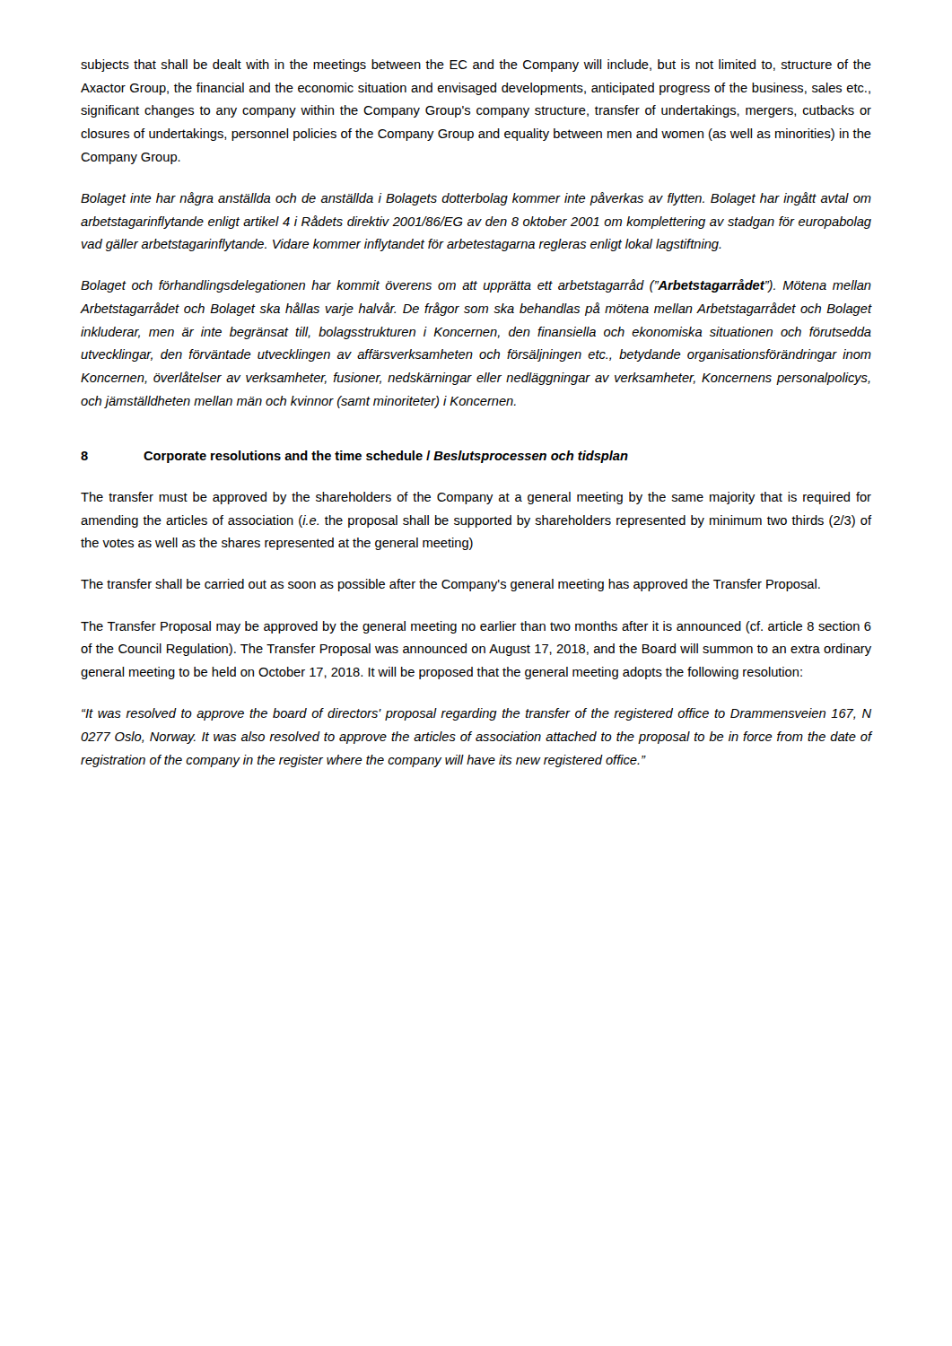subjects that shall be dealt with in the meetings between the EC and the Company will include, but is not limited to, structure of the Axactor Group, the financial and the economic situation and envisaged developments, anticipated progress of the business, sales etc., significant changes to any company within the Company Group's company structure, transfer of undertakings, mergers, cutbacks or closures of undertakings, personnel policies of the Company Group and equality between men and women (as well as minorities) in the Company Group.
Bolaget inte har några anställda och de anställda i Bolagets dotterbolag kommer inte påverkas av flytten. Bolaget har ingått avtal om arbetstagarinflytande enligt artikel 4 i Rådets direktiv 2001/86/EG av den 8 oktober 2001 om komplettering av stadgan för europabolag vad gäller arbetstagarinflytande. Vidare kommer inflytandet för arbetestagarna regleras enligt lokal lagstiftning.
Bolaget och förhandlingsdelegationen har kommit överens om att upprätta ett arbetstagarråd (”Arbetstagarrådet”). Mötena mellan Arbetstagarrådet och Bolaget ska hållas varje halvår. De frågor som ska behandlas på mötena mellan Arbetstagarrådet och Bolaget inkluderar, men är inte begränsat till, bolagsstrukturen i Koncernen, den finansiella och ekonomiska situationen och förutsedda utvecklingar, den förväntade utvecklingen av affärsverksamheten och försäljningen etc., betydande organisationsförändringar inom Koncernen, överlåtelser av verksamheter, fusioner, nedskärningar eller nedläggningar av verksamheter, Koncernens personalpolicys, och jämställdheten mellan män och kvinnor (samt minoriteter) i Koncernen.
8 Corporate resolutions and the time schedule / Beslutsprocessen och tidsplan
The transfer must be approved by the shareholders of the Company at a general meeting by the same majority that is required for amending the articles of association (i.e. the proposal shall be supported by shareholders represented by minimum two thirds (2/3) of the votes as well as the shares represented at the general meeting)
The transfer shall be carried out as soon as possible after the Company's general meeting has approved the Transfer Proposal.
The Transfer Proposal may be approved by the general meeting no earlier than two months after it is announced (cf. article 8 section 6 of the Council Regulation). The Transfer Proposal was announced on August 17, 2018, and the Board will summon to an extra ordinary general meeting to be held on October 17, 2018. It will be proposed that the general meeting adopts the following resolution:
“It was resolved to approve the board of directors' proposal regarding the transfer of the registered office to Drammensveien 167, N 0277 Oslo, Norway. It was also resolved to approve the articles of association attached to the proposal to be in force from the date of registration of the company in the register where the company will have its new registered office.”